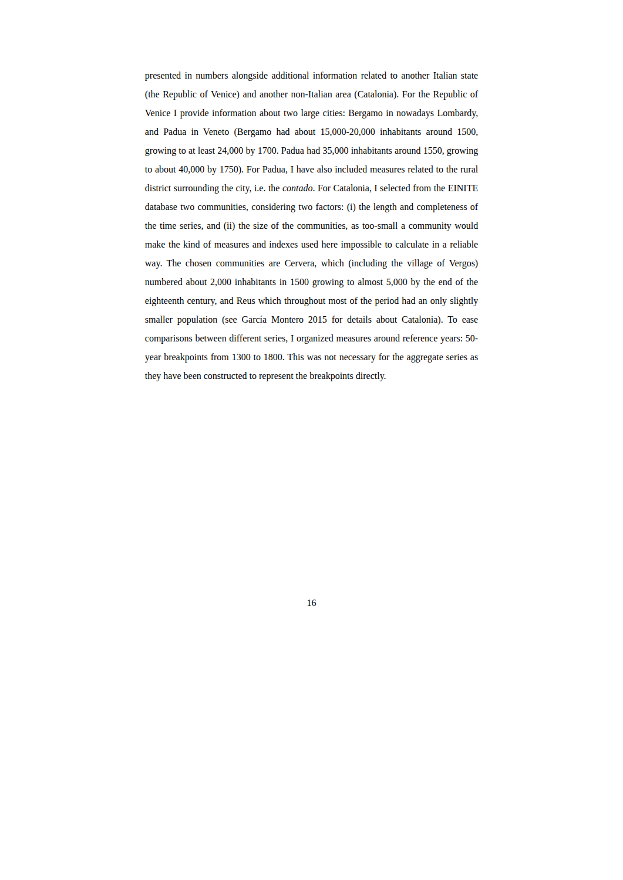presented in numbers alongside additional information related to another Italian state (the Republic of Venice) and another non-Italian area (Catalonia). For the Republic of Venice I provide information about two large cities: Bergamo in nowadays Lombardy, and Padua in Veneto (Bergamo had about 15,000-20,000 inhabitants around 1500, growing to at least 24,000 by 1700. Padua had 35,000 inhabitants around 1550, growing to about 40,000 by 1750). For Padua, I have also included measures related to the rural district surrounding the city, i.e. the contado. For Catalonia, I selected from the EINITE database two communities, considering two factors: (i) the length and completeness of the time series, and (ii) the size of the communities, as too-small a community would make the kind of measures and indexes used here impossible to calculate in a reliable way. The chosen communities are Cervera, which (including the village of Vergos) numbered about 2,000 inhabitants in 1500 growing to almost 5,000 by the end of the eighteenth century, and Reus which throughout most of the period had an only slightly smaller population (see García Montero 2015 for details about Catalonia). To ease comparisons between different series, I organized measures around reference years: 50-year breakpoints from 1300 to 1800. This was not necessary for the aggregate series as they have been constructed to represent the breakpoints directly.
16